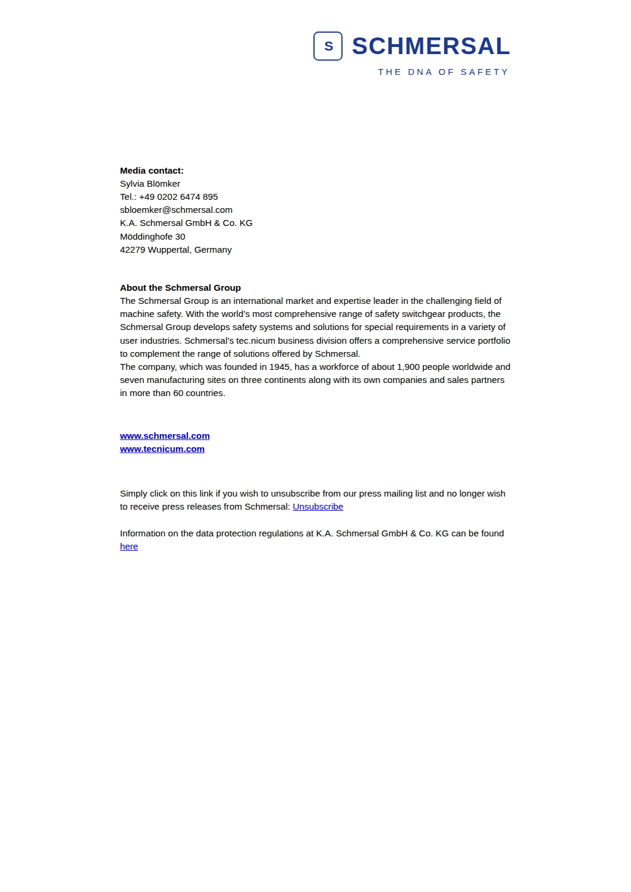S
SCHMERSAL
THE DNA OF SAFETY
Media contact:
Sylvia Blömker
Tel.: +49 0202 6474 895
sbloemker@schmersal.com
K.A. Schmersal GmbH & Co. KG
Möddinghofe 30
42279 Wuppertal, Germany
About the Schmersal Group
The Schmersal Group is an international market and expertise leader in the challenging field of machine safety. With the world’s most comprehensive range of safety switchgear products, the Schmersal Group develops safety systems and solutions for special requirements in a variety of user industries. Schmersal’s tec.nicum business division offers a comprehensive service portfolio to complement the range of solutions offered by Schmersal.
The company, which was founded in 1945, has a workforce of about 1,900 people worldwide and seven manufacturing sites on three continents along with its own companies and sales partners in more than 60 countries.
www.schmersal.com
www.tecnicum.com
Simply click on this link if you wish to unsubscribe from our press mailing list and no longer wish to receive press releases from Schmersal: Unsubscribe
Information on the data protection regulations at K.A. Schmersal GmbH & Co. KG can be found here